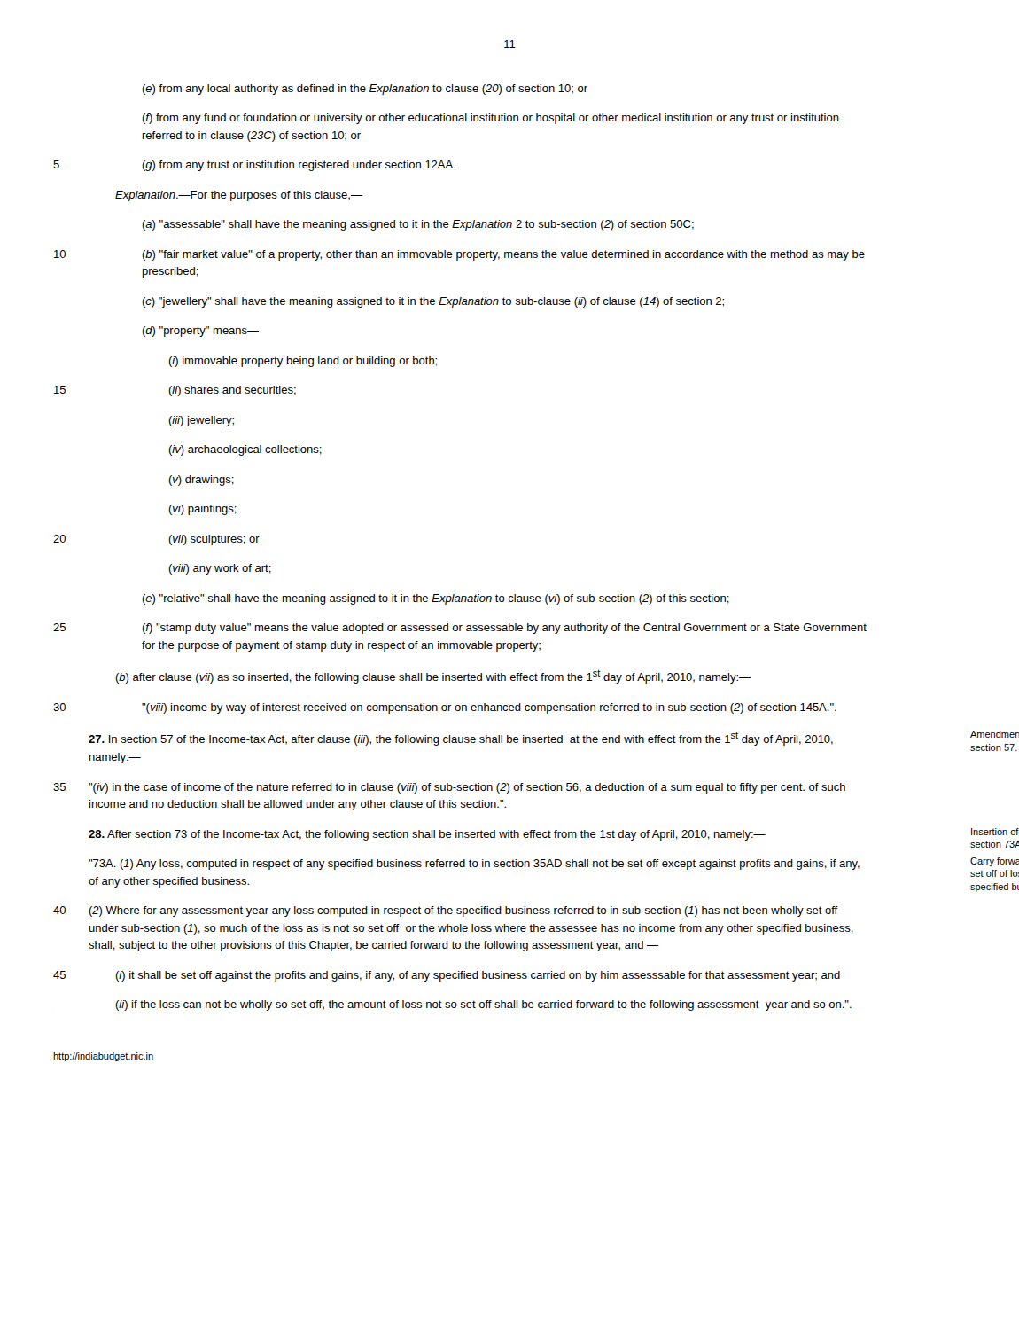11
(e) from any local authority as defined in the Explanation to clause (20) of section 10; or
(f) from any fund or foundation or university or other educational institution or hospital or other medical institution or any trust or institution referred to in clause (23C) of section 10; or
5
(g) from any trust or institution registered under section 12AA.
Explanation.—For the purposes of this clause,—
(a) "assessable" shall have the meaning assigned to it in the Explanation 2 to sub-section (2) of section 50C;
10
(b) "fair market value" of a property, other than an immovable property, means the value determined in accordance with the method as may be prescribed;
(c) "jewellery" shall have the meaning assigned to it in the Explanation to sub-clause (ii) of clause (14) of section 2;
(d) "property" means—
(i) immovable property being land or building or both;
15
(ii) shares and securities;
(iii) jewellery;
(iv) archaeological collections;
(v) drawings;
(vi) paintings;
20
(vii) sculptures; or
(viii) any work of art;
(e) "relative" shall have the meaning assigned to it in the Explanation to clause (vi) of sub-section (2) of this section;
25
(f) "stamp duty value" means the value adopted or assessed or assessable by any authority of the Central Government or a State Government for the purpose of payment of stamp duty in respect of an immovable property;
(b) after clause (vii) as so inserted, the following clause shall be inserted with effect from the 1st day of April, 2010, namely:—
30
"(viii) income by way of interest received on compensation or on enhanced compensation referred to in sub-section (2) of section 145A.".
27. In section 57 of the Income-tax Act, after clause (iii), the following clause shall be inserted at the end with effect from the 1st day of April, 2010, namely:— Amendment of section 57.
35
"(iv) in the case of income of the nature referred to in clause (viii) of sub-section (2) of section 56, a deduction of a sum equal to fifty per cent. of such income and no deduction shall be allowed under any other clause of this section.".
28. After section 73 of the Income-tax Act, the following section shall be inserted with effect from the 1st day of April, 2010, namely:— Insertion of new section 73A.
"73A. (1) Any loss, computed in respect of any specified business referred to in section 35AD shall not be set off except against profits and gains, if any, of any other specified business. Carry forward and set off of losses by specified business.
40
(2) Where for any assessment year any loss computed in respect of the specified business referred to in sub-section (1) has not been wholly set off under sub-section (1), so much of the loss as is not so set off or the whole loss where the assessee has no income from any other specified business, shall, subject to the other provisions of this Chapter, be carried forward to the following assessment year, and —
45
(i) it shall be set off against the profits and gains, if any, of any specified business carried on by him assesssable for that assessment year; and
(ii) if the loss can not be wholly so set off, the amount of loss not so set off shall be carried forward to the following assessment year and so on.".
http://indiabudget.nic.in